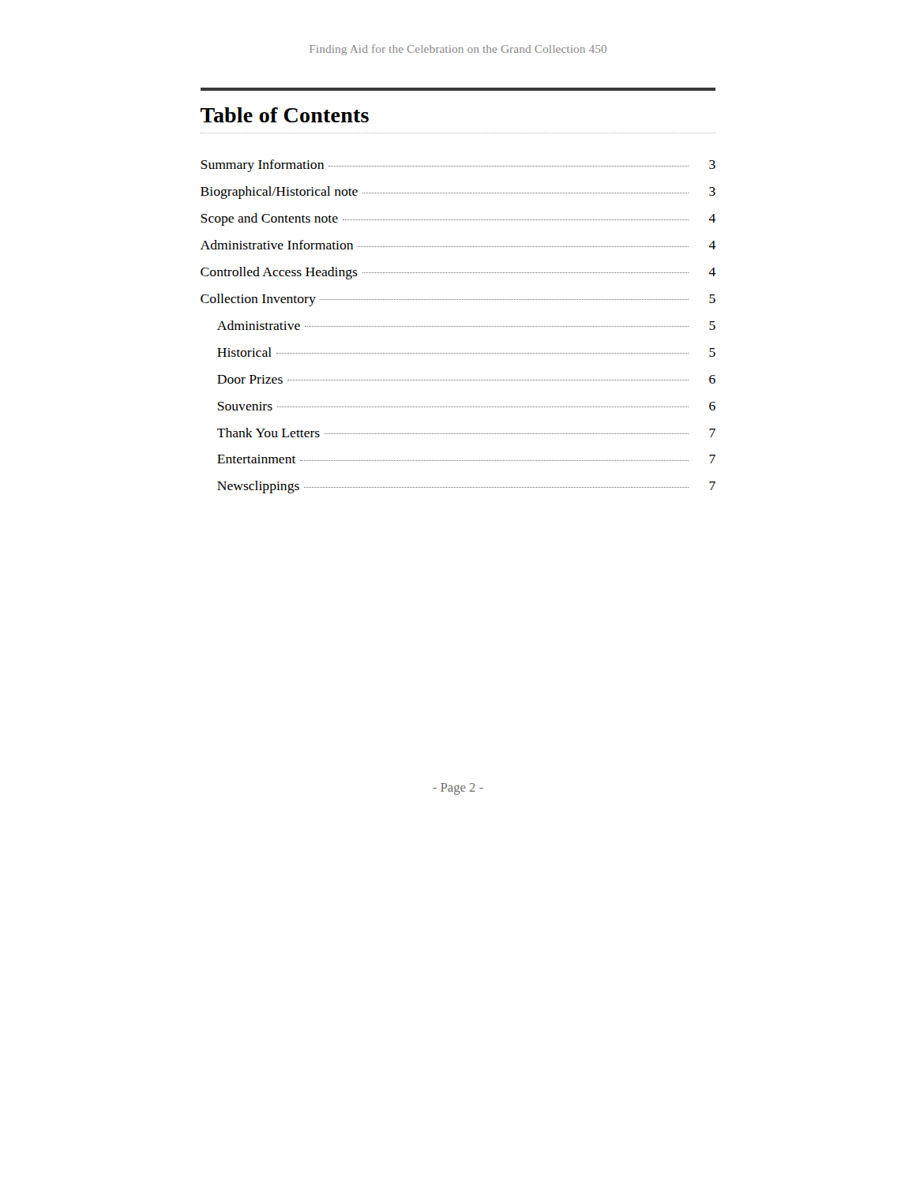Finding Aid for the Celebration on the Grand Collection 450
Table of Contents
Summary Information 3
Biographical/Historical note 3
Scope and Contents note 4
Administrative Information 4
Controlled Access Headings 4
Collection Inventory 5
Administrative 5
Historical 5
Door Prizes 6
Souvenirs 6
Thank You Letters 7
Entertainment 7
Newsclippings 7
- Page 2 -